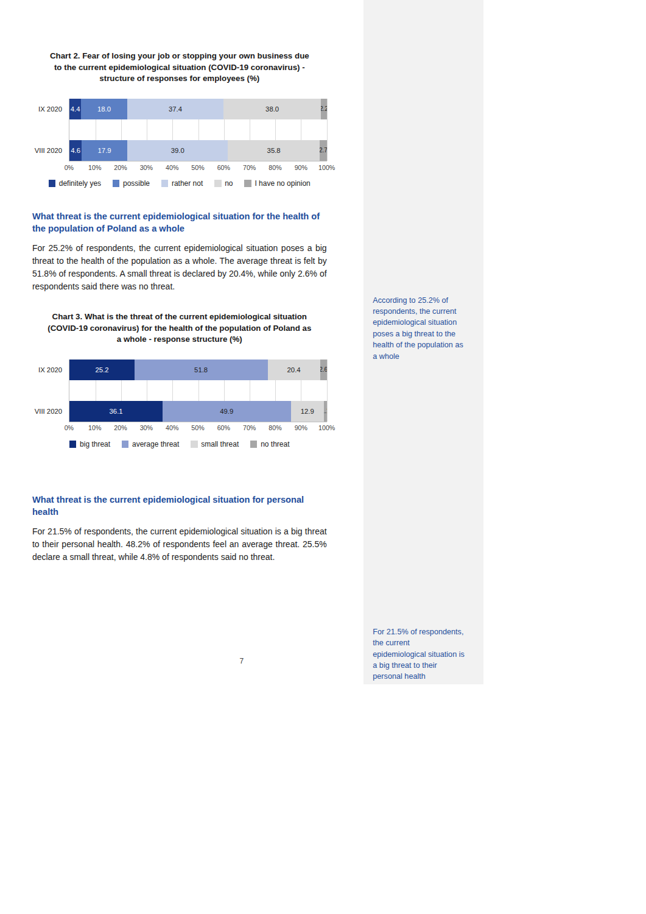According to 25.2% of respondents, the current epidemiological situation poses a big threat to the health of the population as a whole
For 21.5% of respondents, the current epidemiological situation is a big threat to their personal health
Chart 2. Fear of losing your job or stopping your own business due to the current epidemiological situation (COVID-19 coronavirus) - structure of responses for employees (%)
IX 2020
4.4
18.0
37.4
38.0
2.2
VIII 2020
4.6
17.9
39.0
35.8
2.7
0% 10% 20% 30% 40% 50% 60% 70% 80% 90% 100%
definitely yes
possible
rather not
no
I have no opinion
What threat is the current epidemiological situation for the health of the population of Poland as a whole
For 25.2% of respondents, the current epidemiological situation poses a big threat to the health of the population as a whole. The average threat is felt by 51.8% of respondents. A small threat is declared by 20.4%, while only 2.6% of respondents said there was no threat.
Chart 3. What is the threat of the current epidemiological situation (COVID-19 coronavirus) for the health of the population of Poland as a whole - response structure (%)
IX 2020
25.2
51.8
20.4
2.6
VIII 2020
36.1
49.9
12.9
1.1
0% 10% 20% 30% 40% 50% 60% 70% 80% 90% 100%
big threat
average threat
small threat
no threat
What threat is the current epidemiological situation for personal health
For 21.5% of respondents, the current epidemiological situation is a big threat to their personal health. 48.2% of respondents feel an average threat. 25.5% declare a small threat, while 4.8% of respondents said no threat.
7